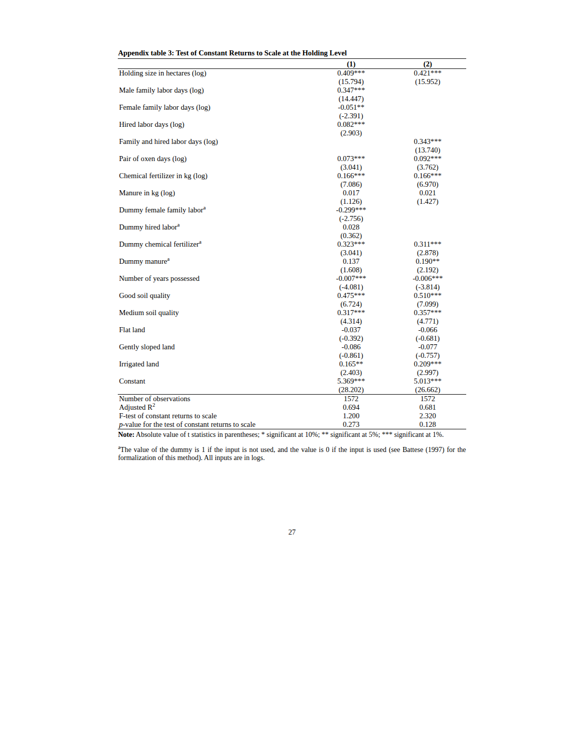Appendix table 3: Test of Constant Returns to Scale at the Holding Level
| | (1) | (2) |
| --- | --- | --- |
| Holding size in hectares (log) | 0.409*** | 0.421*** |
| | (15.794) | (15.952) |
| Male family labor days (log) | 0.347*** | |
| | (14.447) | |
| Female family labor days (log) | -0.051** | |
| | (-2.391) | |
| Hired labor days (log) | 0.082*** | |
| | (2.903) | |
| Family and hired labor days (log) | | 0.343*** |
| | | (13.740) |
| Pair of oxen days (log) | 0.073*** | 0.092*** |
| | (3.041) | (3.762) |
| Chemical fertilizer in kg (log) | 0.166*** | 0.166*** |
| | (7.086) | (6.970) |
| Manure in kg (log) | 0.017 | 0.021 |
| | (1.126) | (1.427) |
| Dummy female family labor a | -0.299*** | |
| | (-2.756) | |
| Dummy hired labor a | 0.028 | |
| | (0.362) | |
| Dummy chemical fertilizer a | 0.323*** | 0.311*** |
| | (3.041) | (2.878) |
| Dummy manure a | 0.137 | 0.190** |
| | (1.608) | (2.192) |
| Number of years possessed | -0.007*** | -0.006*** |
| | (-4.081) | (-3.814) |
| Good soil quality | 0.475*** | 0.510*** |
| | (6.724) | (7.099) |
| Medium soil quality | 0.317*** | 0.357*** |
| | (4.314) | (4.771) |
| Flat land | -0.037 | -0.066 |
| | (-0.392) | (-0.681) |
| Gently sloped land | -0.086 | -0.077 |
| | (-0.861) | (-0.757) |
| Irrigated land | 0.165** | 0.209*** |
| | (2.403) | (2.997) |
| Constant | 5.369*** | 5.013*** |
| | (28.202) | (26.662) |
| Number of observations | 1572 | 1572 |
| Adjusted R 2 | 0.694 | 0.681 |
| F-test of constant returns to scale | 1.200 | 2.320 |
| p -value for the test of constant returns to scale | 0.273 | 0.128 |
Note: Absolute value of t statistics in parentheses; * significant at 10%; ** significant at 5%; *** significant at 1%.
aThe value of the dummy is 1 if the input is not used, and the value is 0 if the input is used (see Battese (1997) for the formalization of this method). All inputs are in logs.
27